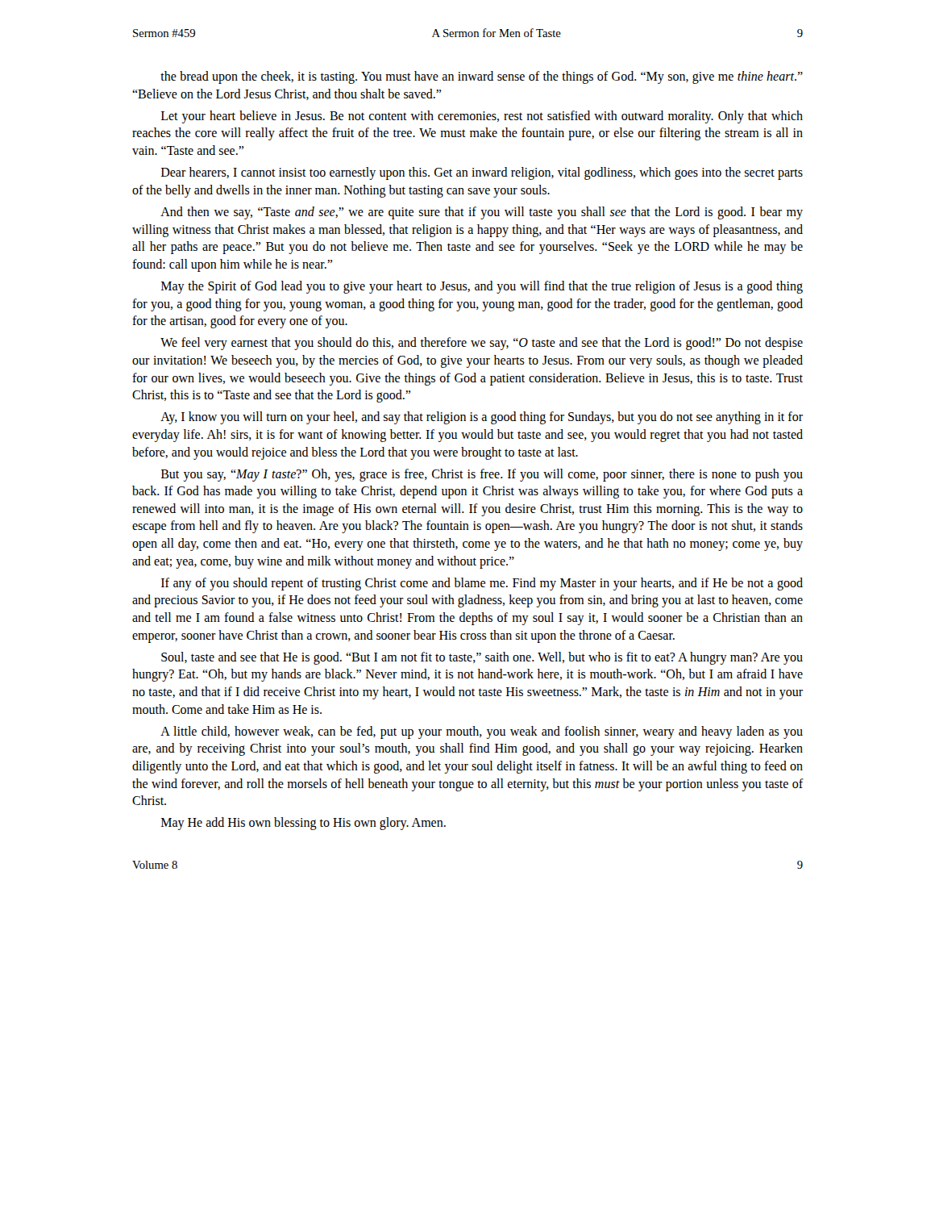Sermon #459 A Sermon for Men of Taste 9
the bread upon the cheek, it is tasting. You must have an inward sense of the things of God. “My son, give me thine heart.” “Believe on the Lord Jesus Christ, and thou shalt be saved.”
Let your heart believe in Jesus. Be not content with ceremonies, rest not satisfied with outward morality. Only that which reaches the core will really affect the fruit of the tree. We must make the fountain pure, or else our filtering the stream is all in vain. “Taste and see.”
Dear hearers, I cannot insist too earnestly upon this. Get an inward religion, vital godliness, which goes into the secret parts of the belly and dwells in the inner man. Nothing but tasting can save your souls.
And then we say, “Taste and see,” we are quite sure that if you will taste you shall see that the Lord is good. I bear my willing witness that Christ makes a man blessed, that religion is a happy thing, and that “Her ways are ways of pleasantness, and all her paths are peace.” But you do not believe me. Then taste and see for yourselves. “Seek ye the LORD while he may be found: call upon him while he is near.”
May the Spirit of God lead you to give your heart to Jesus, and you will find that the true religion of Jesus is a good thing for you, a good thing for you, young woman, a good thing for you, young man, good for the trader, good for the gentleman, good for the artisan, good for every one of you.
We feel very earnest that you should do this, and therefore we say, “O taste and see that the Lord is good!” Do not despise our invitation! We beseech you, by the mercies of God, to give your hearts to Jesus. From our very souls, as though we pleaded for our own lives, we would beseech you. Give the things of God a patient consideration. Believe in Jesus, this is to taste. Trust Christ, this is to “Taste and see that the Lord is good.”
Ay, I know you will turn on your heel, and say that religion is a good thing for Sundays, but you do not see anything in it for everyday life. Ah! sirs, it is for want of knowing better. If you would but taste and see, you would regret that you had not tasted before, and you would rejoice and bless the Lord that you were brought to taste at last.
But you say, “May I taste?” Oh, yes, grace is free, Christ is free. If you will come, poor sinner, there is none to push you back. If God has made you willing to take Christ, depend upon it Christ was always willing to take you, for where God puts a renewed will into man, it is the image of His own eternal will. If you desire Christ, trust Him this morning. This is the way to escape from hell and fly to heaven. Are you black? The fountain is open—wash. Are you hungry? The door is not shut, it stands open all day, come then and eat. “Ho, every one that thirsteth, come ye to the waters, and he that hath no money; come ye, buy and eat; yea, come, buy wine and milk without money and without price.”
If any of you should repent of trusting Christ come and blame me. Find my Master in your hearts, and if He be not a good and precious Savior to you, if He does not feed your soul with gladness, keep you from sin, and bring you at last to heaven, come and tell me I am found a false witness unto Christ! From the depths of my soul I say it, I would sooner be a Christian than an emperor, sooner have Christ than a crown, and sooner bear His cross than sit upon the throne of a Caesar.
Soul, taste and see that He is good. “But I am not fit to taste,” saith one. Well, but who is fit to eat? A hungry man? Are you hungry? Eat. “Oh, but my hands are black.” Never mind, it is not hand-work here, it is mouth-work. “Oh, but I am afraid I have no taste, and that if I did receive Christ into my heart, I would not taste His sweetness.” Mark, the taste is in Him and not in your mouth. Come and take Him as He is.
A little child, however weak, can be fed, put up your mouth, you weak and foolish sinner, weary and heavy laden as you are, and by receiving Christ into your soul’s mouth, you shall find Him good, and you shall go your way rejoicing. Hearken diligently unto the Lord, and eat that which is good, and let your soul delight itself in fatness. It will be an awful thing to feed on the wind forever, and roll the morsels of hell beneath your tongue to all eternity, but this must be your portion unless you taste of Christ.
May He add His own blessing to His own glory. Amen.
Volume 8 9